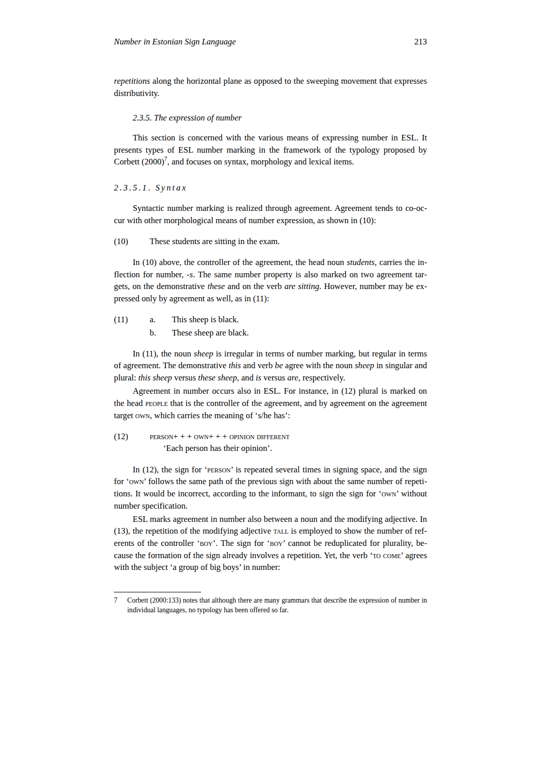Number in Estonian Sign Language 213
repetitions along the horizontal plane as opposed to the sweeping movement that expresses distributivity.
2.3.5. The expression of number
This section is concerned with the various means of expressing number in ESL. It presents types of ESL number marking in the framework of the typology proposed by Corbett (2000)7, and focuses on syntax, morphology and lexical items.
2.3.5.1. Syntax
Syntactic number marking is realized through agreement. Agreement tends to co-occur with other morphological means of number expression, as shown in (10):
(10) These students are sitting in the exam.
In (10) above, the controller of the agreement, the head noun students, carries the inflection for number, -s. The same number property is also marked on two agreement targets, on the demonstrative these and on the verb are sitting. However, number may be expressed only by agreement as well, as in (11):
(11) a. This sheep is black.
b. These sheep are black.
In (11), the noun sheep is irregular in terms of number marking, but regular in terms of agreement. The demonstrative this and verb be agree with the noun sheep in singular and plural: this sheep versus these sheep, and is versus are, respectively.
Agreement in number occurs also in ESL. For instance, in (12) plural is marked on the head people that is the controller of the agreement, and by agreement on the agreement target own, which carries the meaning of ‘s/he has’:
(12) person+ + + own+ + + opinion different ‘Each person has their opinion’.
In (12), the sign for ‘person’ is repeated several times in signing space, and the sign for ‘own’ follows the same path of the previous sign with about the same number of repetitions. It would be incorrect, according to the informant, to sign the sign for ‘own’ without number specification.
ESL marks agreement in number also between a noun and the modifying adjective. In (13), the repetition of the modifying adjective tall is employed to show the number of referents of the controller ‘boy’. The sign for ‘boy’ cannot be reduplicated for plurality, because the formation of the sign already involves a repetition. Yet, the verb ‘to come’ agrees with the subject ‘a group of big boys’ in number:
7 Corbett (2000:133) notes that although there are many grammars that describe the expression of number in individual languages, no typology has been offered so far.